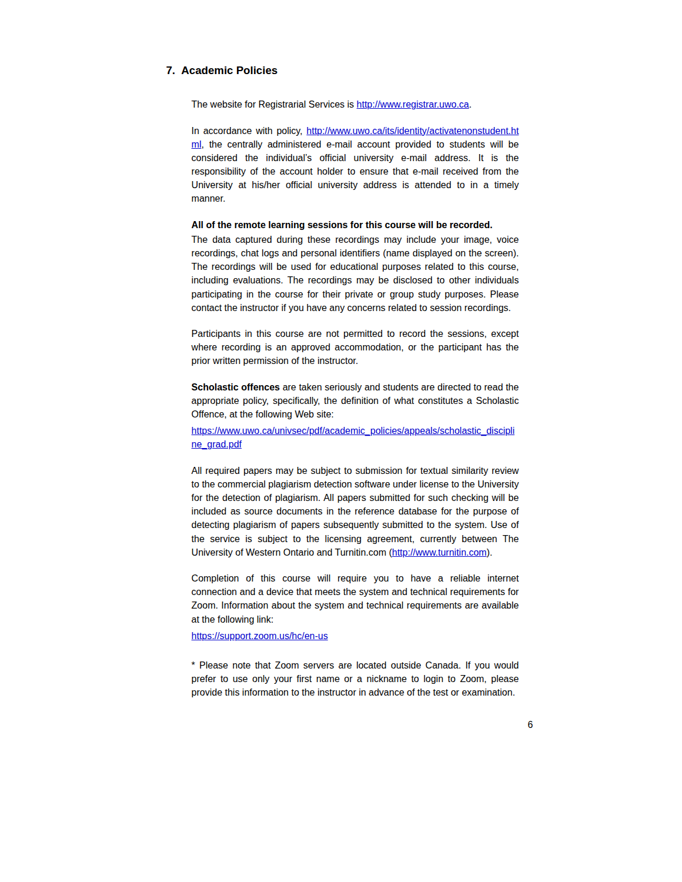7. Academic Policies
The website for Registrarial Services is http://www.registrar.uwo.ca.
In accordance with policy, http://www.uwo.ca/its/identity/activatenonstudent.html, the centrally administered e-mail account provided to students will be considered the individual’s official university e-mail address. It is the responsibility of the account holder to ensure that e-mail received from the University at his/her official university address is attended to in a timely manner.
All of the remote learning sessions for this course will be recorded.
The data captured during these recordings may include your image, voice recordings, chat logs and personal identifiers (name displayed on the screen). The recordings will be used for educational purposes related to this course, including evaluations. The recordings may be disclosed to other individuals participating in the course for their private or group study purposes. Please contact the instructor if you have any concerns related to session recordings.
Participants in this course are not permitted to record the sessions, except where recording is an approved accommodation, or the participant has the prior written permission of the instructor.
Scholastic offences are taken seriously and students are directed to read the appropriate policy, specifically, the definition of what constitutes a Scholastic Offence, at the following Web site:
https://www.uwo.ca/univsec/pdf/academic_policies/appeals/scholastic_discipline_grad.pdf
All required papers may be subject to submission for textual similarity review to the commercial plagiarism detection software under license to the University for the detection of plagiarism. All papers submitted for such checking will be included as source documents in the reference database for the purpose of detecting plagiarism of papers subsequently submitted to the system. Use of the service is subject to the licensing agreement, currently between The University of Western Ontario and Turnitin.com (http://www.turnitin.com).
Completion of this course will require you to have a reliable internet connection and a device that meets the system and technical requirements for Zoom. Information about the system and technical requirements are available at the following link:
https://support.zoom.us/hc/en-us
* Please note that Zoom servers are located outside Canada. If you would prefer to use only your first name or a nickname to login to Zoom, please provide this information to the instructor in advance of the test or examination.
6